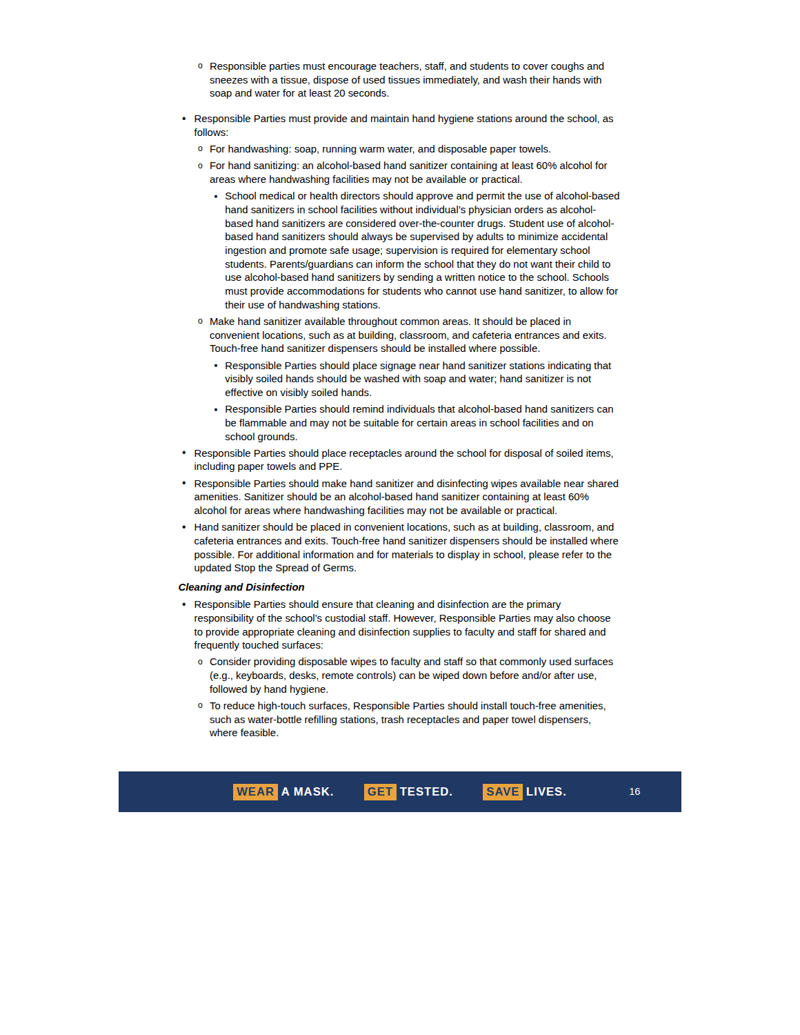Responsible parties must encourage teachers, staff, and students to cover coughs and sneezes with a tissue, dispose of used tissues immediately, and wash their hands with soap and water for at least 20 seconds.
Responsible Parties must provide and maintain hand hygiene stations around the school, as follows:
For handwashing: soap, running warm water, and disposable paper towels.
For hand sanitizing: an alcohol-based hand sanitizer containing at least 60% alcohol for areas where handwashing facilities may not be available or practical.
School medical or health directors should approve and permit the use of alcohol-based hand sanitizers in school facilities without individual’s physician orders as alcohol-based hand sanitizers are considered over-the-counter drugs. Student use of alcohol-based hand sanitizers should always be supervised by adults to minimize accidental ingestion and promote safe usage; supervision is required for elementary school students. Parents/guardians can inform the school that they do not want their child to use alcohol-based hand sanitizers by sending a written notice to the school. Schools must provide accommodations for students who cannot use hand sanitizer, to allow for their use of handwashing stations.
Make hand sanitizer available throughout common areas. It should be placed in convenient locations, such as at building, classroom, and cafeteria entrances and exits. Touch-free hand sanitizer dispensers should be installed where possible.
Responsible Parties should place signage near hand sanitizer stations indicating that visibly soiled hands should be washed with soap and water; hand sanitizer is not effective on visibly soiled hands.
Responsible Parties should remind individuals that alcohol-based hand sanitizers can be flammable and may not be suitable for certain areas in school facilities and on school grounds.
Responsible Parties should place receptacles around the school for disposal of soiled items, including paper towels and PPE.
Responsible Parties should make hand sanitizer and disinfecting wipes available near shared amenities. Sanitizer should be an alcohol-based hand sanitizer containing at least 60% alcohol for areas where handwashing facilities may not be available or practical.
Hand sanitizer should be placed in convenient locations, such as at building, classroom, and cafeteria entrances and exits. Touch-free hand sanitizer dispensers should be installed where possible. For additional information and for materials to display in school, please refer to the updated Stop the Spread of Germs.
Cleaning and Disinfection
Responsible Parties should ensure that cleaning and disinfection are the primary responsibility of the school’s custodial staff. However, Responsible Parties may also choose to provide appropriate cleaning and disinfection supplies to faculty and staff for shared and frequently touched surfaces:
Consider providing disposable wipes to faculty and staff so that commonly used surfaces (e.g., keyboards, desks, remote controls) can be wiped down before and/or after use, followed by hand hygiene.
To reduce high-touch surfaces, Responsible Parties should install touch-free amenities, such as water-bottle refilling stations, trash receptacles and paper towel dispensers, where feasible.
WEARA MASK. GETTESTED. SAVELIVES.
16